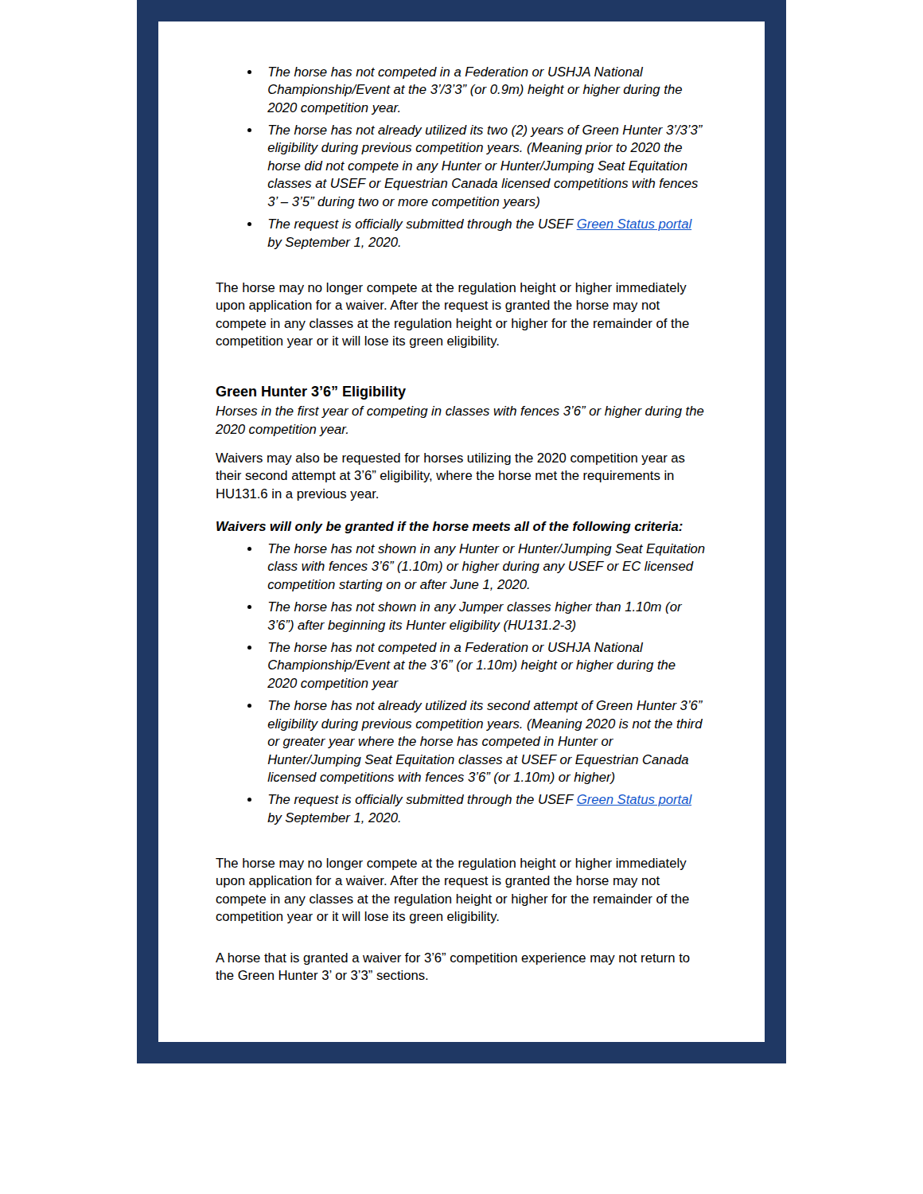The horse has not competed in a Federation or USHJA National Championship/Event at the 3’/3’3” (or 0.9m) height or higher during the 2020 competition year.
The horse has not already utilized its two (2) years of Green Hunter 3’/3’3” eligibility during previous competition years. (Meaning prior to 2020 the horse did not compete in any Hunter or Hunter/Jumping Seat Equitation classes at USEF or Equestrian Canada licensed competitions with fences 3’ – 3’5” during two or more competition years)
The request is officially submitted through the USEF Green Status portal by September 1, 2020.
The horse may no longer compete at the regulation height or higher immediately upon application for a waiver. After the request is granted the horse may not compete in any classes at the regulation height or higher for the remainder of the competition year or it will lose its green eligibility.
Green Hunter 3’6” Eligibility
Horses in the first year of competing in classes with fences 3’6” or higher during the 2020 competition year.
Waivers may also be requested for horses utilizing the 2020 competition year as their second attempt at 3’6” eligibility, where the horse met the requirements in HU131.6 in a previous year.
Waivers will only be granted if the horse meets all of the following criteria:
The horse has not shown in any Hunter or Hunter/Jumping Seat Equitation class with fences 3’6” (1.10m) or higher during any USEF or EC licensed competition starting on or after June 1, 2020.
The horse has not shown in any Jumper classes higher than 1.10m (or 3’6”) after beginning its Hunter eligibility (HU131.2-3)
The horse has not competed in a Federation or USHJA National Championship/Event at the 3’6” (or 1.10m) height or higher during the 2020 competition year
The horse has not already utilized its second attempt of Green Hunter 3’6” eligibility during previous competition years. (Meaning 2020 is not the third or greater year where the horse has competed in Hunter or Hunter/Jumping Seat Equitation classes at USEF or Equestrian Canada licensed competitions with fences 3’6” (or 1.10m) or higher)
The request is officially submitted through the USEF Green Status portal by September 1, 2020.
The horse may no longer compete at the regulation height or higher immediately upon application for a waiver. After the request is granted the horse may not compete in any classes at the regulation height or higher for the remainder of the competition year or it will lose its green eligibility.
A horse that is granted a waiver for 3’6” competition experience may not return to the Green Hunter 3’ or 3’3” sections.